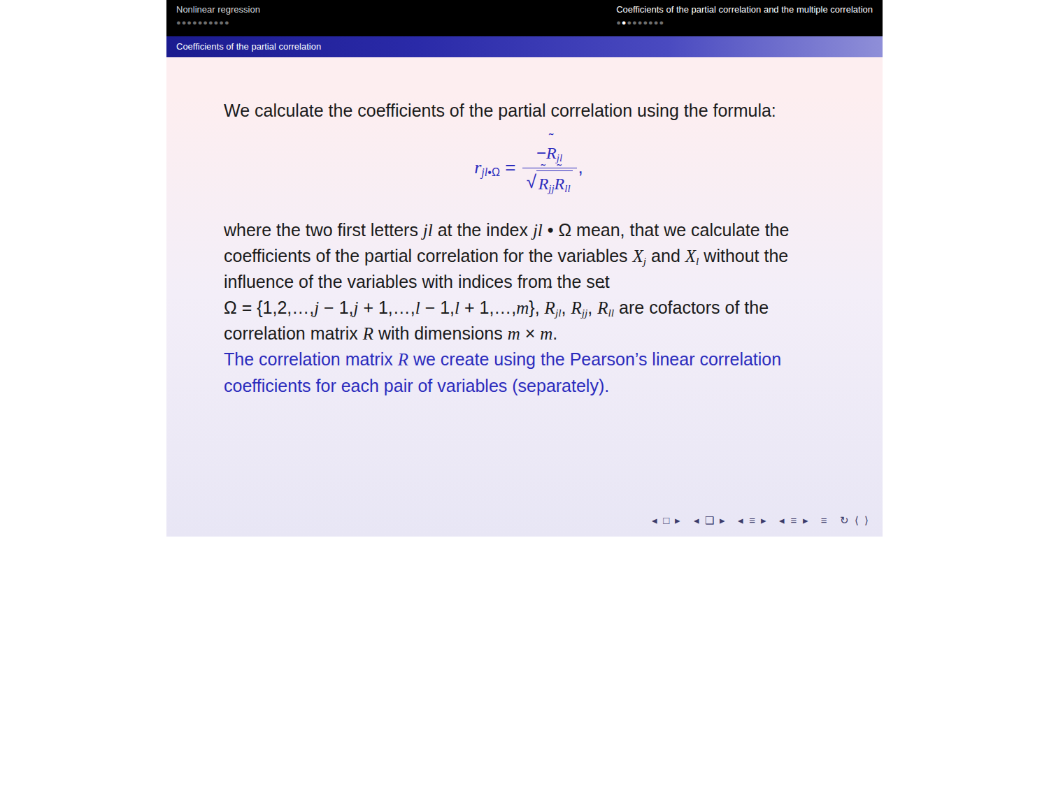Nonlinear regression
●●●●●●●●●●
Coefficients of the partial correlation and the multiple correlation
●●●●●●●●●
Coefficients of the partial correlation
We calculate the coefficients of the partial correlation using the formula:
rjl•Ω = −˜Rjl ˜Rjj˜Rll ,
where the two first letters jl at the index jl • Ω mean, that we calculate the coefficients of the partial correlation for the variables Xj and Xl without the influence of the variables with indices from the set
Ω = {1,2,…,j − 1,j + 1,…,l − 1,l + 1,…,m}, ˜Rjl, ˜Rjj, ˜Rll are cofactors of the correlation matrix R with dimensions m × m.
The correlation matrix R we create using the Pearson’s linear correlation coefficients for each pair of variables (separately).
◂ □ ▸ ◂ ❑ ▸ ◂ ≡ ▸ ◂ ≡ ▸ ≡ ↻ ⟨ ⟩